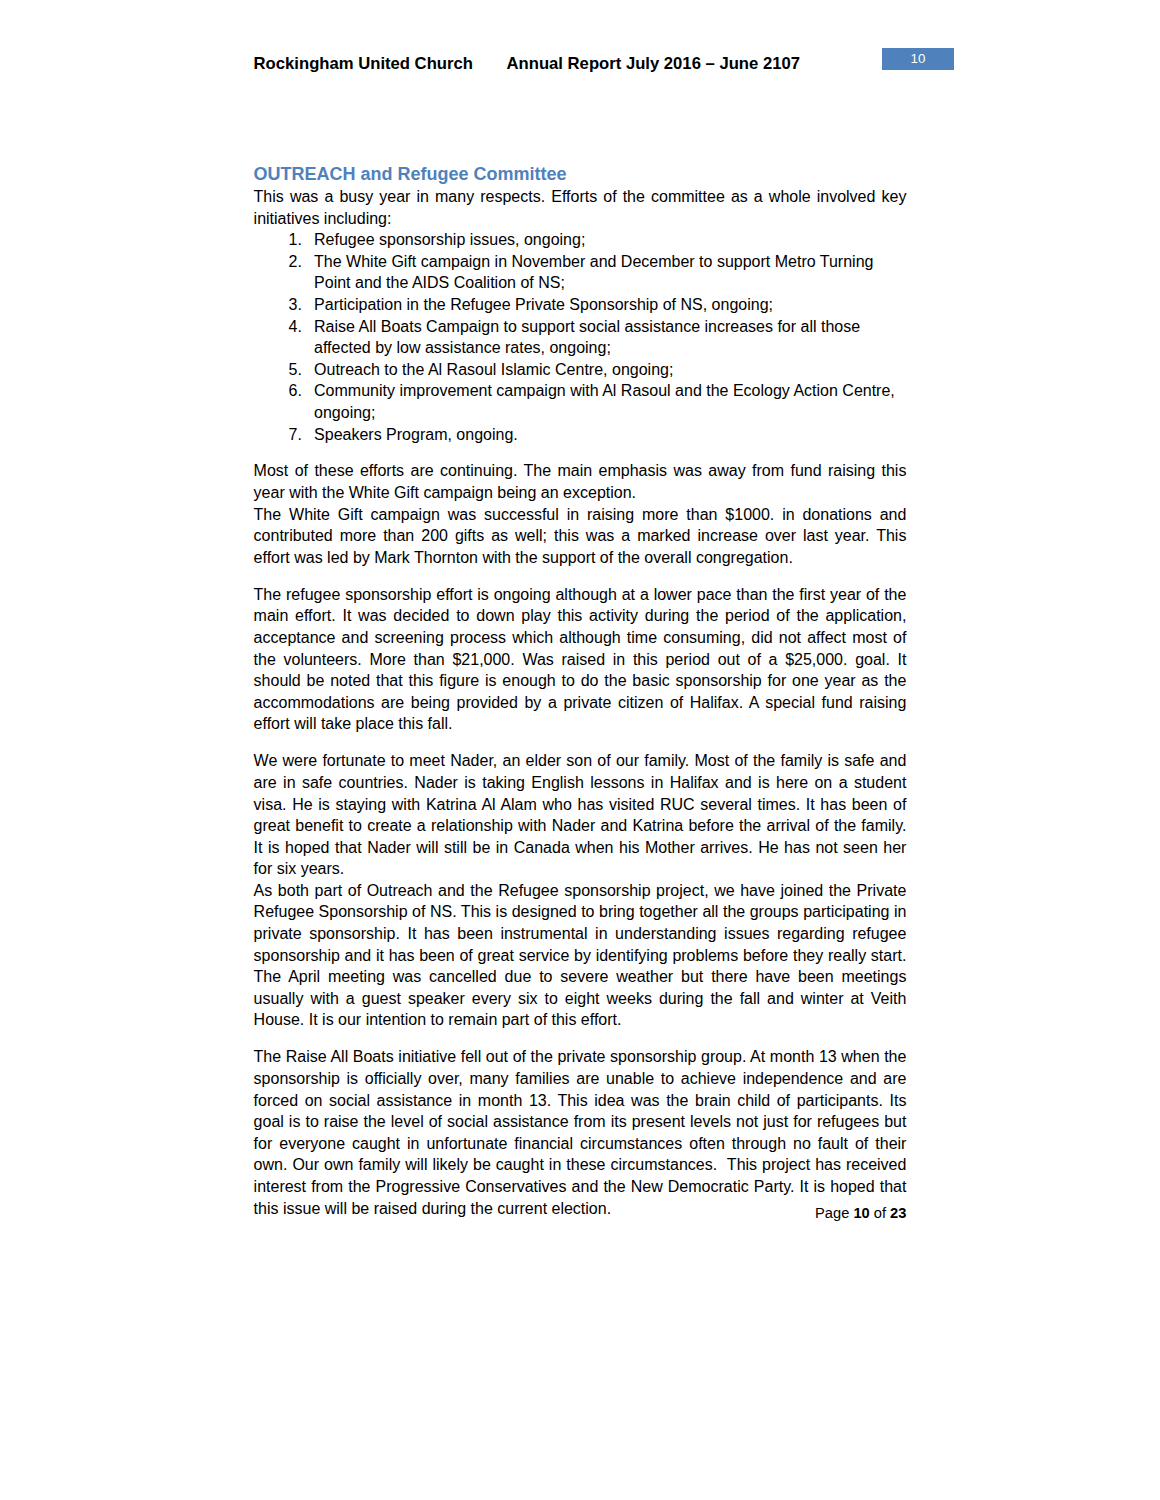10
Rockingham United Church Annual Report July 2016 – June 2107
OUTREACH and Refugee Committee
This was a busy year in many respects. Efforts of the committee as a whole involved key initiatives including:
Refugee sponsorship issues, ongoing;
The White Gift campaign in November and December to support Metro Turning Point and the AIDS Coalition of NS;
Participation in the Refugee Private Sponsorship of NS, ongoing;
Raise All Boats Campaign to support social assistance increases for all those affected by low assistance rates, ongoing;
Outreach to the Al Rasoul Islamic Centre, ongoing;
Community improvement campaign with Al Rasoul and the Ecology Action Centre, ongoing;
Speakers Program, ongoing.
Most of these efforts are continuing. The main emphasis was away from fund raising this year with the White Gift campaign being an exception.
The White Gift campaign was successful in raising more than $1000. in donations and contributed more than 200 gifts as well; this was a marked increase over last year. This effort was led by Mark Thornton with the support of the overall congregation.
The refugee sponsorship effort is ongoing although at a lower pace than the first year of the main effort. It was decided to down play this activity during the period of the application, acceptance and screening process which although time consuming, did not affect most of the volunteers. More than $21,000. Was raised in this period out of a $25,000. goal. It should be noted that this figure is enough to do the basic sponsorship for one year as the accommodations are being provided by a private citizen of Halifax. A special fund raising effort will take place this fall.
We were fortunate to meet Nader, an elder son of our family. Most of the family is safe and are in safe countries. Nader is taking English lessons in Halifax and is here on a student visa. He is staying with Katrina Al Alam who has visited RUC several times. It has been of great benefit to create a relationship with Nader and Katrina before the arrival of the family. It is hoped that Nader will still be in Canada when his Mother arrives. He has not seen her for six years.
As both part of Outreach and the Refugee sponsorship project, we have joined the Private Refugee Sponsorship of NS. This is designed to bring together all the groups participating in private sponsorship. It has been instrumental in understanding issues regarding refugee sponsorship and it has been of great service by identifying problems before they really start. The April meeting was cancelled due to severe weather but there have been meetings usually with a guest speaker every six to eight weeks during the fall and winter at Veith House. It is our intention to remain part of this effort.
The Raise All Boats initiative fell out of the private sponsorship group. At month 13 when the sponsorship is officially over, many families are unable to achieve independence and are forced on social assistance in month 13. This idea was the brain child of participants. Its goal is to raise the level of social assistance from its present levels not just for refugees but for everyone caught in unfortunate financial circumstances often through no fault of their own. Our own family will likely be caught in these circumstances. This project has received interest from the Progressive Conservatives and the New Democratic Party. It is hoped that this issue will be raised during the current election.
Page 10 of 23